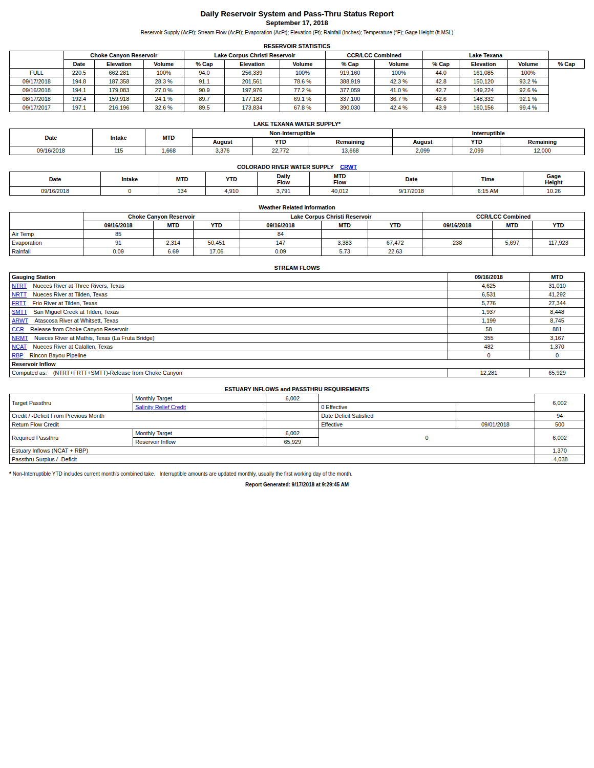Daily Reservoir System and Pass-Thru Status Report
September 17, 2018
Reservoir Supply (AcFt); Stream Flow (AcFt); Evaporation (AcFt); Elevation (Ft); Rainfall (Inches); Temperature (°F); Gage Height (ft MSL)
RESERVOIR STATISTICS
| | Choke Canyon Reservoir | Lake Corpus Christi Reservoir | CCR/LCC Combined | Lake Texana |
| --- | --- | --- | --- | --- |
| Date | Elevation | Volume | % Cap | Elevation | Volume | % Cap | Volume | % Cap | Elevation | Volume | % Cap |
| FULL | 220.5 | 662,281 | 100% | 94.0 | 256,339 | 100% | 919,160 | 100% | 44.0 | 161,085 | 100% |
| 09/17/2018 | 194.8 | 187,358 | 28.3 % | 91.1 | 201,561 | 78.6 % | 388,919 | 42.3 % | 42.8 | 150,120 | 93.2 % |
| 09/16/2018 | 194.1 | 179,083 | 27.0 % | 90.9 | 197,976 | 77.2 % | 377,059 | 41.0 % | 42.7 | 149,224 | 92.6 % |
| 08/17/2018 | 192.4 | 159,918 | 24.1 % | 89.7 | 177,182 | 69.1 % | 337,100 | 36.7 % | 42.6 | 148,332 | 92.1 % |
| 09/17/2017 | 197.1 | 216,196 | 32.6 % | 89.5 | 173,834 | 67.8 % | 390,030 | 42.4 % | 43.9 | 160,156 | 99.4 % |
LAKE TEXANA WATER SUPPLY*
| Date | Intake | MTD | Non-Interruptible | Interruptible |
| --- | --- | --- | --- | --- |
| August | YTD | Remaining | August | YTD | Remaining |
| 09/16/2018 | 115 | 1,668 | 3,376 | 22,772 | 13,668 | 2,099 | 2,099 | 12,000 |
COLORADO RIVER WATER SUPPLY CRWT
| Date | Intake | MTD | YTD | Daily Flow | MTD Flow | Date | Time | Gage Height |
| --- | --- | --- | --- | --- | --- | --- | --- | --- |
| 09/16/2018 | 0 | 134 | 4,910 | 3,791 | 40,012 | 9/17/2018 | 6:15 AM | 10.26 |
Weather Related Information
| | Choke Canyon Reservoir | Lake Corpus Christi Reservoir | CCR/LCC Combined |
| --- | --- | --- | --- |
| 09/16/2018 | MTD | YTD | 09/16/2018 | MTD | YTD | 09/16/2018 | MTD | YTD |
| Air Temp | 85 | | | 84 | | | | | |
| Evaporation | 91 | 2,314 | 50,451 | 147 | 3,383 | 67,472 | 238 | 5,697 | 117,923 |
| Rainfall | 0.09 | 6.69 | 17.06 | 0.09 | 5.73 | 22.63 | | | |
STREAM FLOWS
| Gauging Station | 09/16/2018 | MTD |
| --- | --- | --- |
| NTRT Nueces River at Three Rivers, Texas | 4,625 | 31,010 |
| NRTT Nueces River at Tilden, Texas | 6,531 | 41,292 |
| FRTT Frio River at Tilden, Texas | 5,776 | 27,344 |
| SMTT San Miguel Creek at Tilden, Texas | 1,937 | 8,448 |
| ARWT Atascosa River at Whitsett, Texas | 1,199 | 8,745 |
| CCR Release from Choke Canyon Reservoir | 58 | 881 |
| NRMT Nueces River at Mathis, Texas (La Fruta Bridge) | 355 | 3,167 |
| NCAT Nueces River at Calallen, Texas | 482 | 1,370 |
| RBP Rincon Bayou Pipeline | 0 | 0 |
| Reservoir Inflow |
| Computed as: (NTRT+FRTT+SMTT)-Release from Choke Canyon | 12,281 | 65,929 |
ESTUARY INFLOWS and PASSTHRU REQUIREMENTS
| Target Passthru | Monthly Target | 6,002 | | | 6,002 |
| Salinity Relief Credit | | 0 Effective | |
| Credit / -Deficit From Previous Month | | Date Deficit Satisfied | | 94 |
| Return Flow Credit | | Effective | 09/01/2018 | 500 |
| Required Passthru | Monthly Target | 6,002 | 0 | 6,002 |
| Reservoir Inflow | 65,929 |
| Estuary Inflows (NCAT + RBP) | 1,370 |
| Passthru Surplus / -Deficit | -4,038 |
* Non-Interruptible YTD includes current month's combined take. Interruptible amounts are updated monthly, usually the first working day of the month.
Report Generated: 9/17/2018 at 9:29:45 AM